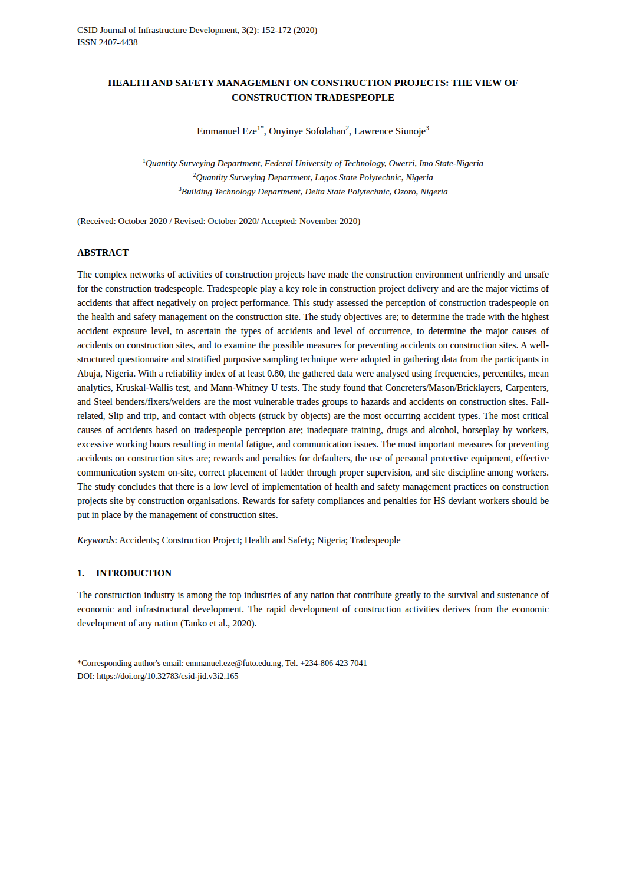CSID Journal of Infrastructure Development, 3(2): 152-172 (2020)
ISSN 2407-4438
Health and Safety Management on Construction Projects: The View of Construction Tradespeople
Emmanuel Eze1*, Onyinye Sofolahan2, Lawrence Siunoje3
1Quantity Surveying Department, Federal University of Technology, Owerri, Imo State-Nigeria
2Quantity Surveying Department, Lagos State Polytechnic, Nigeria
3Building Technology Department, Delta State Polytechnic, Ozoro, Nigeria
(Received: October 2020 / Revised: October 2020/ Accepted: November 2020)
Abstract
The complex networks of activities of construction projects have made the construction environment unfriendly and unsafe for the construction tradespeople. Tradespeople play a key role in construction project delivery and are the major victims of accidents that affect negatively on project performance. This study assessed the perception of construction tradespeople on the health and safety management on the construction site. The study objectives are; to determine the trade with the highest accident exposure level, to ascertain the types of accidents and level of occurrence, to determine the major causes of accidents on construction sites, and to examine the possible measures for preventing accidents on construction sites. A well-structured questionnaire and stratified purposive sampling technique were adopted in gathering data from the participants in Abuja, Nigeria. With a reliability index of at least 0.80, the gathered data were analysed using frequencies, percentiles, mean analytics, Kruskal-Wallis test, and Mann-Whitney U tests. The study found that Concreters/Mason/Bricklayers, Carpenters, and Steel benders/fixers/welders are the most vulnerable trades groups to hazards and accidents on construction sites. Fall-related, Slip and trip, and contact with objects (struck by objects) are the most occurring accident types. The most critical causes of accidents based on tradespeople perception are; inadequate training, drugs and alcohol, horseplay by workers, excessive working hours resulting in mental fatigue, and communication issues. The most important measures for preventing accidents on construction sites are; rewards and penalties for defaulters, the use of personal protective equipment, effective communication system on-site, correct placement of ladder through proper supervision, and site discipline among workers. The study concludes that there is a low level of implementation of health and safety management practices on construction projects site by construction organisations. Rewards for safety compliances and penalties for HS deviant workers should be put in place by the management of construction sites.
Keywords: Accidents; Construction Project; Health and Safety; Nigeria; Tradespeople
1. Introduction
The construction industry is among the top industries of any nation that contribute greatly to the survival and sustenance of economic and infrastructural development. The rapid development of construction activities derives from the economic development of any nation (Tanko et al., 2020).
*Corresponding author's email: emmanuel.eze@futo.edu.ng, Tel. +234-806 423 7041
DOI: https://doi.org/10.32783/csid-jid.v3i2.165